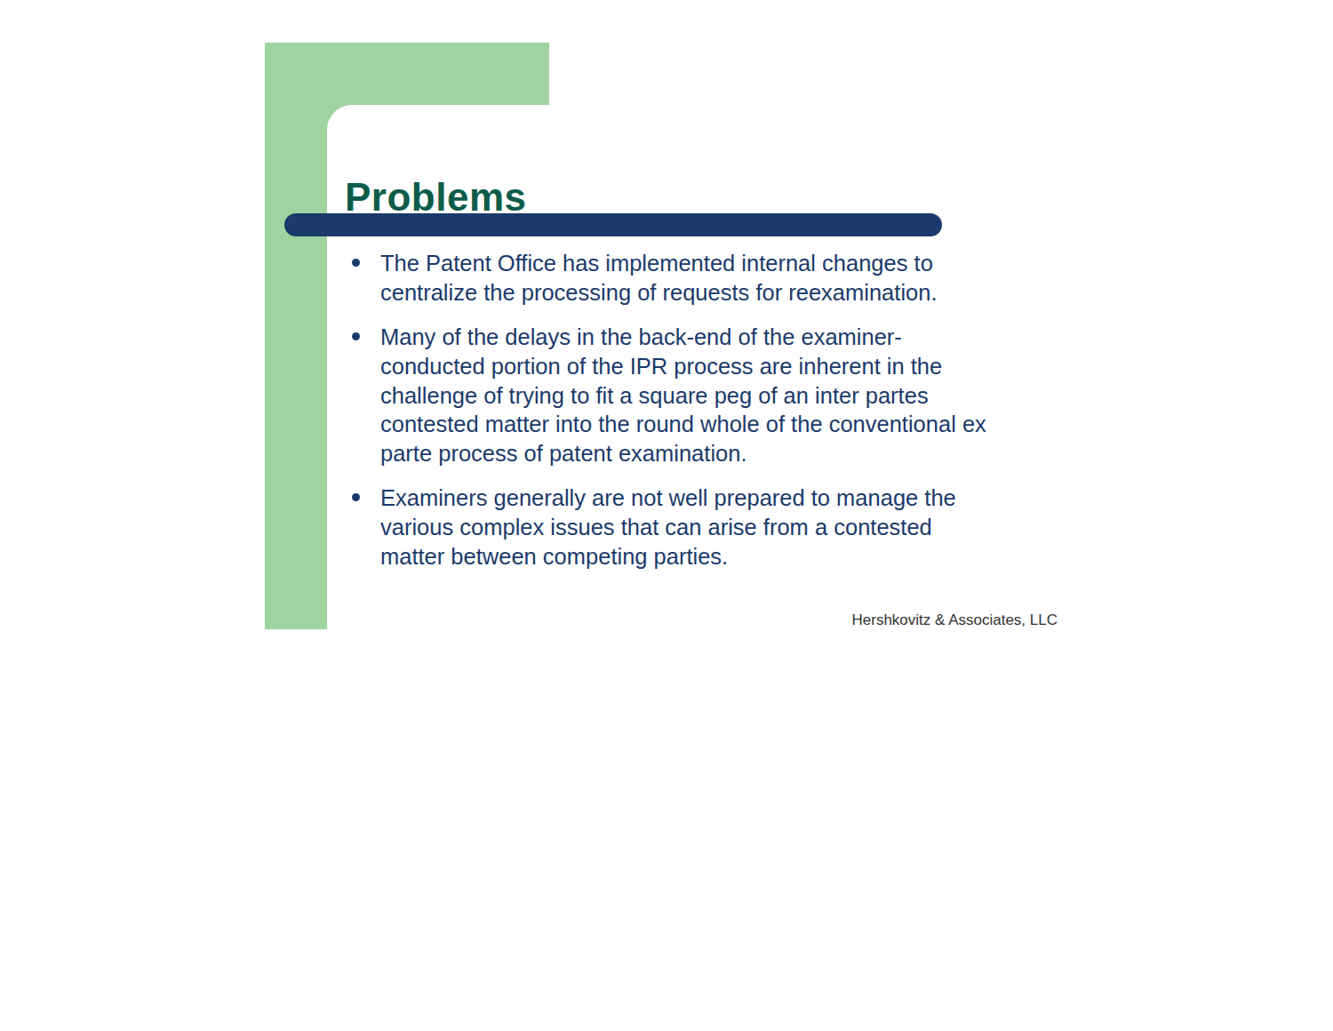Problems
The Patent Office has implemented internal changes to centralize the processing of requests for reexamination.
Many of the delays in the back-end of the examiner-conducted portion of the IPR process are inherent in the challenge of trying to fit a square peg of an inter partes contested matter into the round whole of the conventional ex parte process of patent examination.
Examiners generally are not well prepared to manage the various complex issues that can arise from a contested matter between competing parties.
Hershkovitz & Associates, LLC